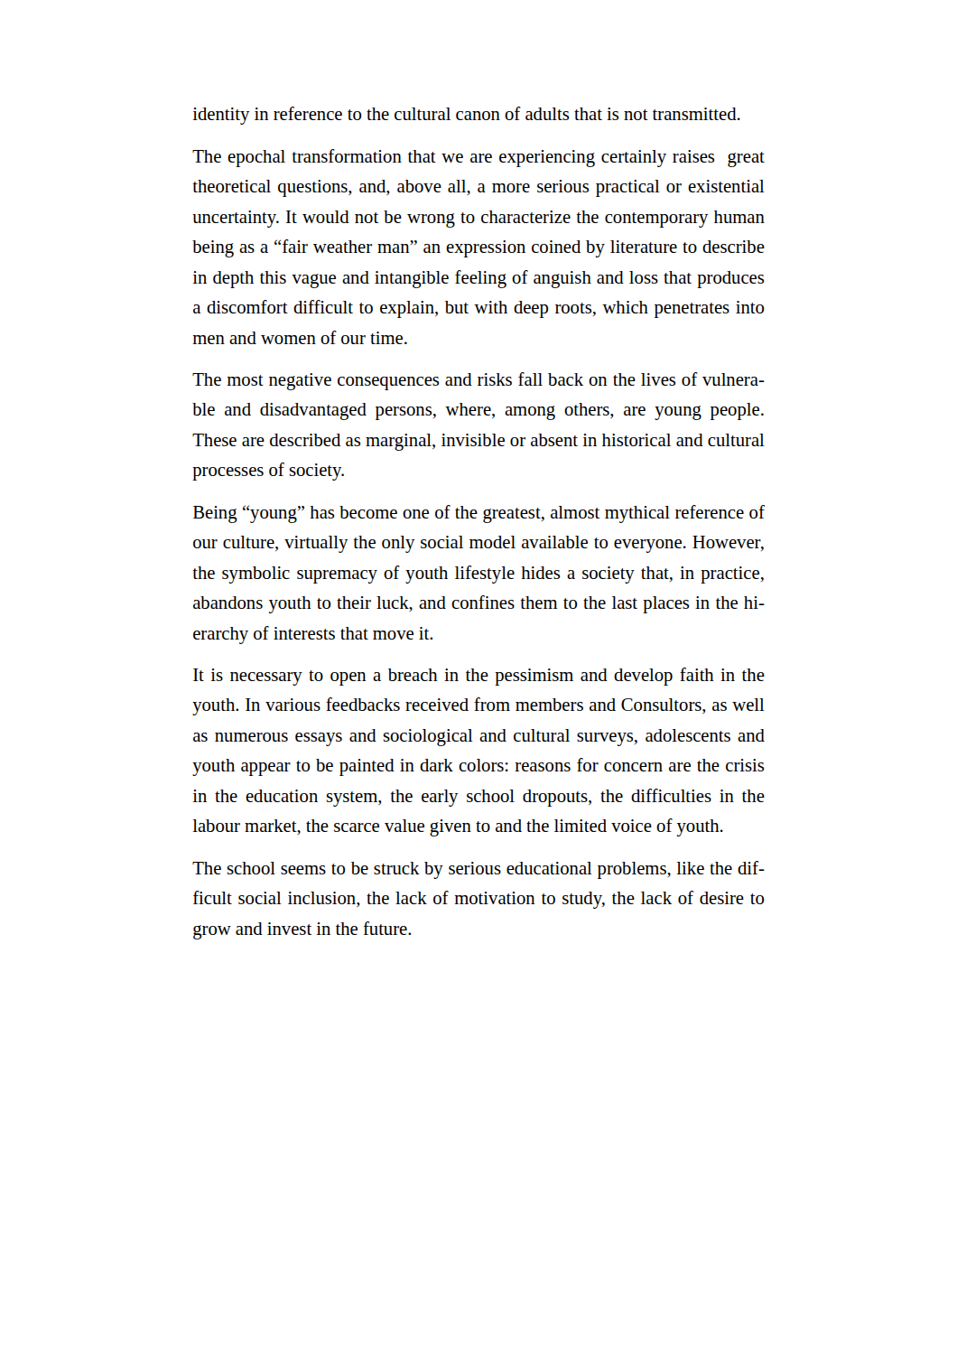identity in reference to the cultural canon of adults that is not transmitted.
The epochal transformation that we are experiencing certainly raises great theoretical questions, and, above all, a more serious practical or existential uncertainty. It would not be wrong to characterize the contemporary human being as a “fair weather man” an expression coined by literature to describe in depth this vague and intangible feeling of anguish and loss that produces a discomfort difficult to explain, but with deep roots, which penetrates into men and women of our time.
The most negative consequences and risks fall back on the lives of vulnerable and disadvantaged persons, where, among others, are young people. These are described as marginal, invisible or absent in historical and cultural processes of society.
Being “young” has become one of the greatest, almost mythical reference of our culture, virtually the only social model available to everyone. However, the symbolic supremacy of youth lifestyle hides a society that, in practice, abandons youth to their luck, and confines them to the last places in the hierarchy of interests that move it.
It is necessary to open a breach in the pessimism and develop faith in the youth. In various feedbacks received from members and Consultors, as well as numerous essays and sociological and cultural surveys, adolescents and youth appear to be painted in dark colors: reasons for concern are the crisis in the education system, the early school dropouts, the difficulties in the labour market, the scarce value given to and the limited voice of youth.
The school seems to be struck by serious educational problems, like the difficult social inclusion, the lack of motivation to study, the lack of desire to grow and invest in the future.